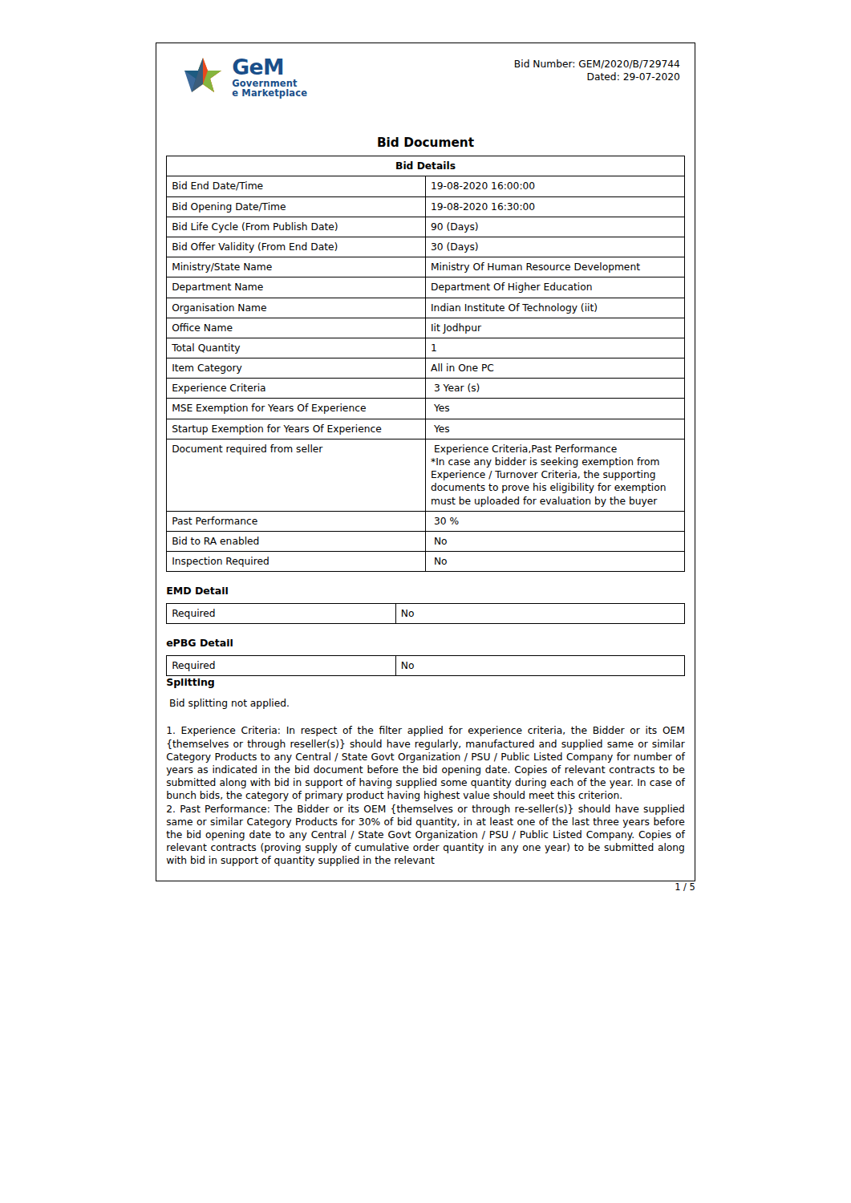GeM
Government
e Marketplace
Bid Number: GEM/2020/B/729744
Dated: 29-07-2020
Bid Document
| Bid Details |
| --- |
| Bid End Date/Time | 19-08-2020 16:00:00 |
| Bid Opening Date/Time | 19-08-2020 16:30:00 |
| Bid Life Cycle (From Publish Date) | 90 (Days) |
| Bid Offer Validity (From End Date) | 30 (Days) |
| Ministry/State Name | Ministry Of Human Resource Development |
| Department Name | Department Of Higher Education |
| Organisation Name | Indian Institute Of Technology (iit) |
| Office Name | Iit Jodhpur |
| Total Quantity | 1 |
| Item Category | All in One PC |
| Experience Criteria | 3 Year (s) |
| MSE Exemption for Years Of Experience | Yes |
| Startup Exemption for Years Of Experience | Yes |
| Document required from seller | Experience Criteria,Past Performance *In case any bidder is seeking exemption from Experience / Turnover Criteria, the supporting documents to prove his eligibility for exemption must be uploaded for evaluation by the buyer |
| Past Performance | 30 % |
| Bid to RA enabled | No |
| Inspection Required | No |
EMD Detail
| Required | No |
ePBG Detail
| Required | No |
Splitting
Bid splitting not applied.
1. Experience Criteria: In respect of the filter applied for experience criteria, the Bidder or its OEM {themselves or through reseller(s)} should have regularly, manufactured and supplied same or similar Category Products to any Central / State Govt Organization / PSU / Public Listed Company for number of years as indicated in the bid document before the bid opening date. Copies of relevant contracts to be submitted along with bid in support of having supplied some quantity during each of the year. In case of bunch bids, the category of primary product having highest value should meet this criterion.
2. Past Performance: The Bidder or its OEM {themselves or through re-seller(s)} should have supplied same or similar Category Products for 30% of bid quantity, in at least one of the last three years before the bid opening date to any Central / State Govt Organization / PSU / Public Listed Company. Copies of relevant contracts (proving supply of cumulative order quantity in any one year) to be submitted along with bid in support of quantity supplied in the relevant
1 / 5